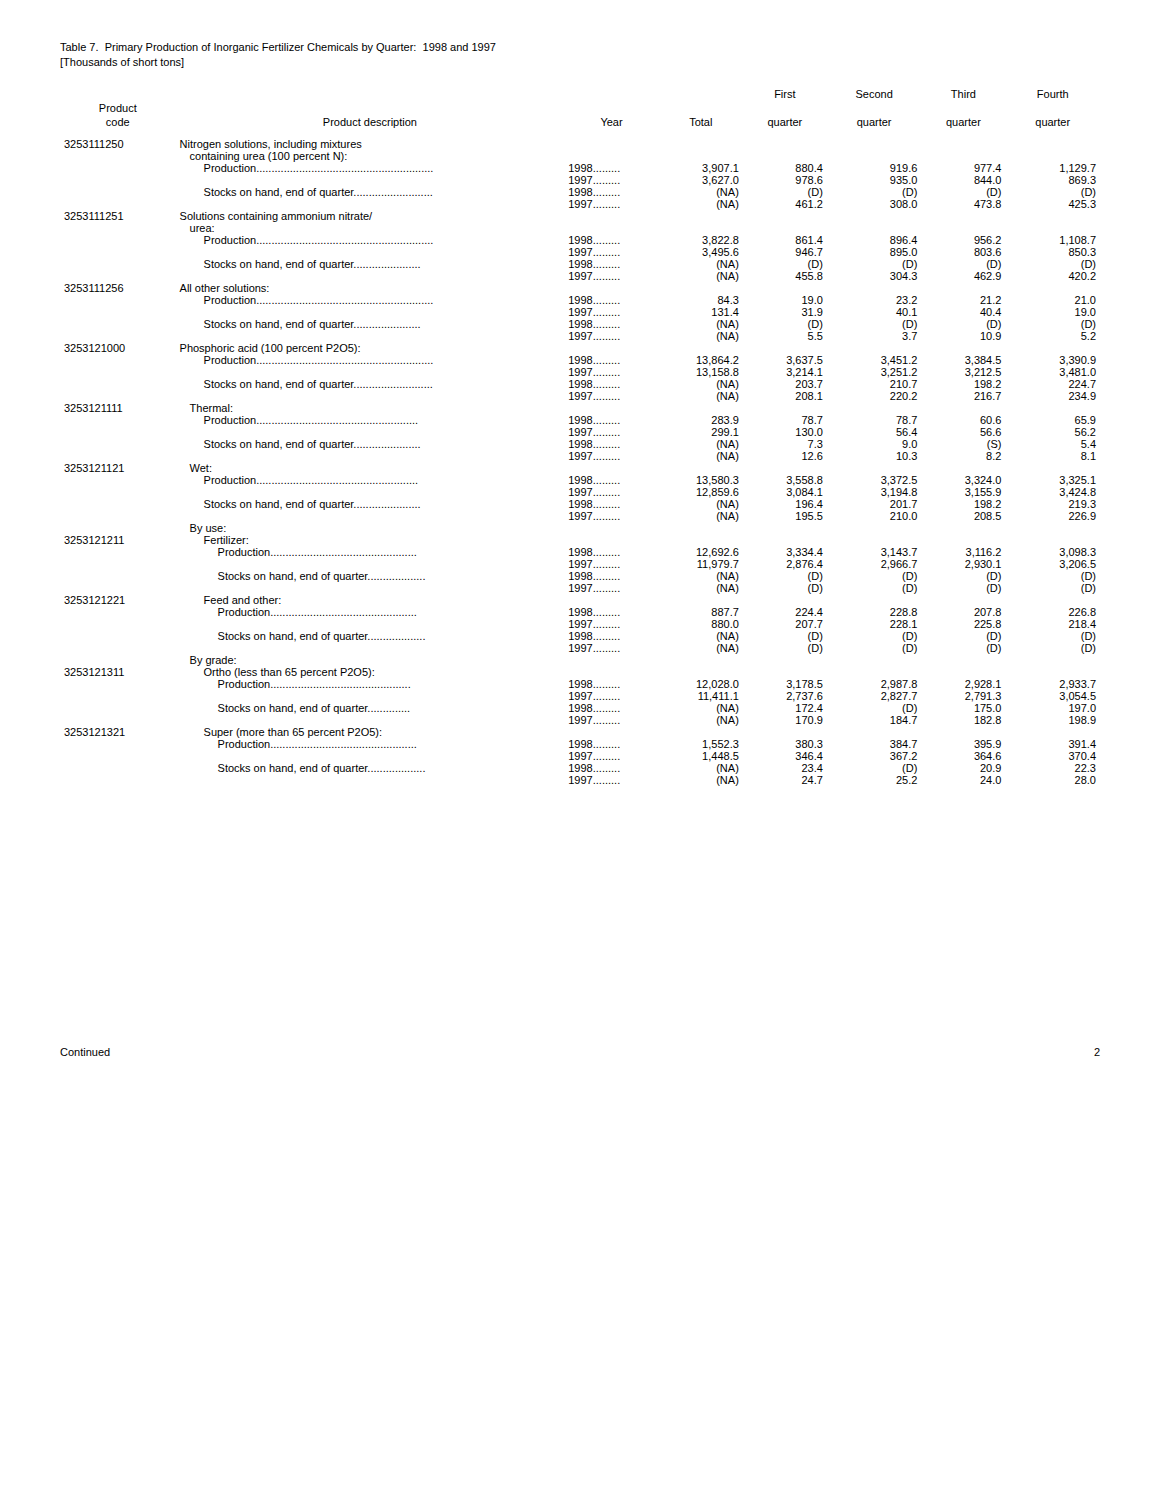Table 7. Primary Production of Inorganic Fertilizer Chemicals by Quarter: 1998 and 1997
[Thousands of short tons]
| | | | | First | Second | Third | Fourth |
| --- | --- | --- | --- | --- | --- | --- | --- |
| Product | | | | | | | |
| code | Product description | Year | Total | quarter | quarter | quarter | quarter |
| 3253111250 | Nitrogen solutions, including mixtures | | | | | | |
| | containing urea (100 percent N): | | | | | | |
| | Production.......................................................... | 1998......... | 3,907.1 | 880.4 | 919.6 | 977.4 | 1,129.7 |
| | | 1997......... | 3,627.0 | 978.6 | 935.0 | 844.0 | 869.3 |
| | Stocks on hand, end of quarter.......................... | 1998......... | (NA) | (D) | (D) | (D) | (D) |
| | | 1997......... | (NA) | 461.2 | 308.0 | 473.8 | 425.3 |
| 3253111251 | Solutions containing ammonium nitrate/ | | | | | | |
| | urea: | | | | | | |
| | Production.......................................................... | 1998......... | 3,822.8 | 861.4 | 896.4 | 956.2 | 1,108.7 |
| | | 1997......... | 3,495.6 | 946.7 | 895.0 | 803.6 | 850.3 |
| | Stocks on hand, end of quarter...................... | 1998......... | (NA) | (D) | (D) | (D) | (D) |
| | | 1997......... | (NA) | 455.8 | 304.3 | 462.9 | 420.2 |
| 3253111256 | All other solutions: | | | | | | |
| | Production.......................................................... | 1998......... | 84.3 | 19.0 | 23.2 | 21.2 | 21.0 |
| | | 1997......... | 131.4 | 31.9 | 40.1 | 40.4 | 19.0 |
| | Stocks on hand, end of quarter...................... | 1998......... | (NA) | (D) | (D) | (D) | (D) |
| | | 1997......... | (NA) | 5.5 | 3.7 | 10.9 | 5.2 |
| 3253121000 | Phosphoric acid (100 percent P2O5): | | | | | | |
| | Production.......................................................... | 1998......... | 13,864.2 | 3,637.5 | 3,451.2 | 3,384.5 | 3,390.9 |
| | | 1997......... | 13,158.8 | 3,214.1 | 3,251.2 | 3,212.5 | 3,481.0 |
| | Stocks on hand, end of quarter.......................... | 1998......... | (NA) | 203.7 | 210.7 | 198.2 | 224.7 |
| | | 1997......... | (NA) | 208.1 | 220.2 | 216.7 | 234.9 |
| 3253121111 | Thermal: | | | | | | |
| | Production..................................................... | 1998......... | 283.9 | 78.7 | 78.7 | 60.6 | 65.9 |
| | | 1997......... | 299.1 | 130.0 | 56.4 | 56.6 | 56.2 |
| | Stocks on hand, end of quarter...................... | 1998......... | (NA) | 7.3 | 9.0 | (S) | 5.4 |
| | | 1997......... | (NA) | 12.6 | 10.3 | 8.2 | 8.1 |
| 3253121121 | Wet: | | | | | | |
| | Production..................................................... | 1998......... | 13,580.3 | 3,558.8 | 3,372.5 | 3,324.0 | 3,325.1 |
| | | 1997......... | 12,859.6 | 3,084.1 | 3,194.8 | 3,155.9 | 3,424.8 |
| | Stocks on hand, end of quarter...................... | 1998......... | (NA) | 196.4 | 201.7 | 198.2 | 219.3 |
| | | 1997......... | (NA) | 195.5 | 210.0 | 208.5 | 226.9 |
| | By use: | | | | | | |
| 3253121211 | Fertilizer: | | | | | | |
| | Production................................................ | 1998......... | 12,692.6 | 3,334.4 | 3,143.7 | 3,116.2 | 3,098.3 |
| | | 1997......... | 11,979.7 | 2,876.4 | 2,966.7 | 2,930.1 | 3,206.5 |
| | Stocks on hand, end of quarter................... | 1998......... | (NA) | (D) | (D) | (D) | (D) |
| | | 1997......... | (NA) | (D) | (D) | (D) | (D) |
| 3253121221 | Feed and other: | | | | | | |
| | Production................................................ | 1998......... | 887.7 | 224.4 | 228.8 | 207.8 | 226.8 |
| | | 1997......... | 880.0 | 207.7 | 228.1 | 225.8 | 218.4 |
| | Stocks on hand, end of quarter................... | 1998......... | (NA) | (D) | (D) | (D) | (D) |
| | | 1997......... | (NA) | (D) | (D) | (D) | (D) |
| | By grade: | | | | | | |
| 3253121311 | Ortho (less than 65 percent P2O5): | | | | | | |
| | Production.............................................. | 1998......... | 12,028.0 | 3,178.5 | 2,987.8 | 2,928.1 | 2,933.7 |
| | | 1997......... | 11,411.1 | 2,737.6 | 2,827.7 | 2,791.3 | 3,054.5 |
| | Stocks on hand, end of quarter.............. | 1998......... | (NA) | 172.4 | (D) | 175.0 | 197.0 |
| | | 1997......... | (NA) | 170.9 | 184.7 | 182.8 | 198.9 |
| 3253121321 | Super (more than 65 percent P2O5): | | | | | | |
| | Production................................................ | 1998......... | 1,552.3 | 380.3 | 384.7 | 395.9 | 391.4 |
| | | 1997......... | 1,448.5 | 346.4 | 367.2 | 364.6 | 370.4 |
| | Stocks on hand, end of quarter................... | 1998......... | (NA) | 23.4 | (D) | 20.9 | 22.3 |
| | | 1997......... | (NA) | 24.7 | 25.2 | 24.0 | 28.0 |
Continued 2